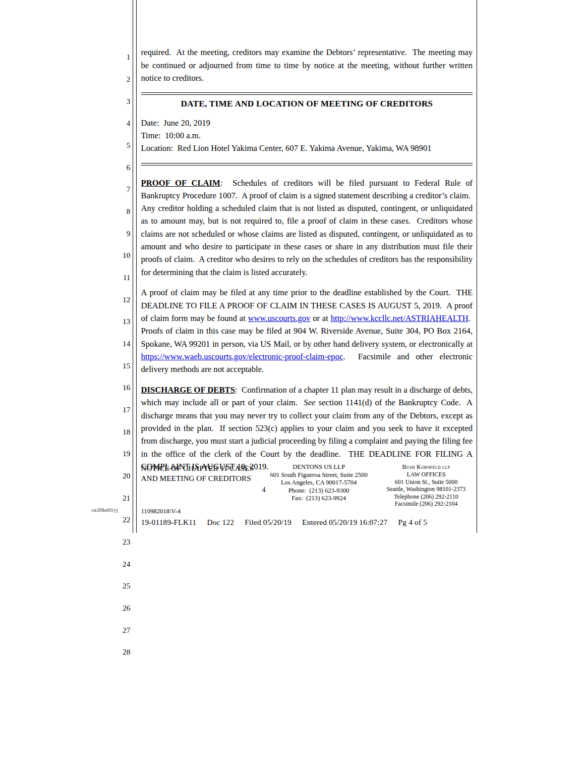1
2
3
4
5
6
7
8
9
10
11
12
13
14
15
16
17
18
19
20
21
22
23
24
25
26
27
28
required. At the meeting, creditors may examine the Debtors’ representative. The meeting may be continued or adjourned from time to time by notice at the meeting, without further written notice to creditors.
DATE, TIME AND LOCATION OF MEETING OF CREDITORS
Date: June 20, 2019
Time: 10:00 a.m.
Location: Red Lion Hotel Yakima Center, 607 E. Yakima Avenue, Yakima, WA 98901
PROOF OF CLAIM: Schedules of creditors will be filed pursuant to Federal Rule of Bankruptcy Procedure 1007. A proof of claim is a signed statement describing a creditor’s claim. Any creditor holding a scheduled claim that is not listed as disputed, contingent, or unliquidated as to amount may, but is not required to, file a proof of claim in these cases. Creditors whose claims are not scheduled or whose claims are listed as disputed, contingent, or unliquidated as to amount and who desire to participate in these cases or share in any distribution must file their proofs of claim. A creditor who desires to rely on the schedules of creditors has the responsibility for determining that the claim is listed accurately.
A proof of claim may be filed at any time prior to the deadline established by the Court. THE DEADLINE TO FILE A PROOF OF CLAIM IN THESE CASES IS AUGUST 5, 2019. A proof of claim form may be found at www.uscourts.gov or at http://www.kccllc.net/ASTRIAHEALTH. Proofs of claim in this case may be filed at 904 W. Riverside Avenue, Suite 304, PO Box 2164, Spokane, WA 99201 in person, via US Mail, or by other hand delivery system, or electronically at https://www.waeb.uscourts.gov/electronic-proof-claim-epoc. Facsimile and other electronic delivery methods are not acceptable.
DISCHARGE OF DEBTS: Confirmation of a chapter 11 plan may result in a discharge of debts, which may include all or part of your claim. See section 1141(d) of the Bankruptcy Code. A discharge means that you may never try to collect your claim from any of the Debtors, except as provided in the plan. If section 523(c) applies to your claim and you seek to have it excepted from discharge, you must start a judicial proceeding by filing a complaint and paying the filing fee in the office of the clerk of the Court by the deadline. THE DEADLINE FOR FILING A COMPLAINT IS AUGUST 19, 2019.
| NOTICE OF CHAPTER 11 CASES AND MEETING OF CREDITORS | DENTONS US LLP 601 South Figueroa Street, Suite 2500 Los Angeles, CA 90017-5704 Phone: (213) 623-9300 Fax: (213) 623-9924 | Bush Kornfeld llp LAW OFFICES 601 Union St., Suite 5000 Seattle, Washington 98101-2373 Telephone (206) 292-2110 Facsimile (206) 292-2104 |
4
110982018\V-4
19-01189-FLK11 Doc 122 Filed 05/20/19 Entered 05/20/19 16:07:27 Pg 4 of 5
ce20ke01yj